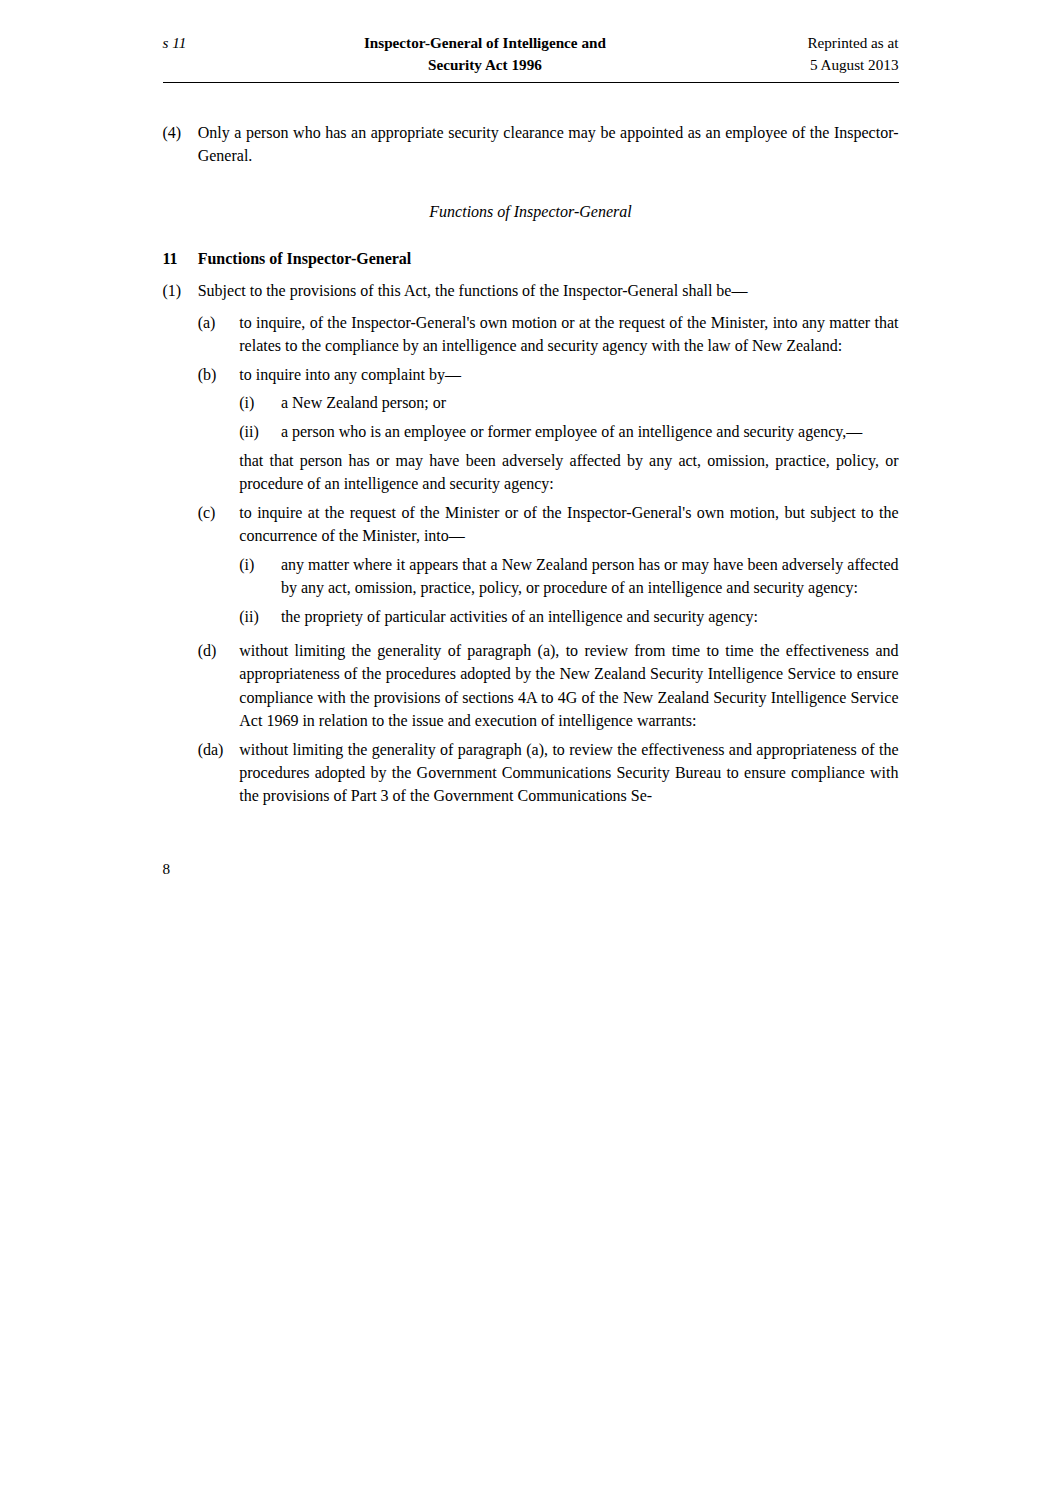s 11
Inspector-General of Intelligence and
Security Act 1996
Reprinted as at
5 August 2013
(4) Only a person who has an appropriate security clearance may be appointed as an employee of the Inspector-General.
Functions of Inspector-General
11 Functions of Inspector-General
(1)
Subject to the provisions of this Act, the functions of the Inspector-General shall be—
(a) to inquire, of the Inspector-General's own motion or at the request of the Minister, into any matter that relates to the compliance by an intelligence and security agency with the law of New Zealand:
(b)
to inquire into any complaint by—
(i) a New Zealand person; or
(ii) a person who is an employee or former employee of an intelligence and security agency,—
that that person has or may have been adversely affected by any act, omission, practice, policy, or procedure of an intelligence and security agency:
(c)
to inquire at the request of the Minister or of the Inspector-General's own motion, but subject to the concurrence of the Minister, into—
(i) any matter where it appears that a New Zealand person has or may have been adversely affected by any act, omission, practice, policy, or procedure of an intelligence and security agency:
(ii) the propriety of particular activities of an intelligence and security agency:
(d) without limiting the generality of paragraph (a), to review from time to time the effectiveness and appropriateness of the procedures adopted by the New Zealand Security Intelligence Service to ensure compliance with the provisions of sections 4A to 4G of the New Zealand Security Intelligence Service Act 1969 in relation to the issue and execution of intelligence warrants:
(da) without limiting the generality of paragraph (a), to review the effectiveness and appropriateness of the procedures adopted by the Government Communications Security Bureau to ensure compliance with the provisions of Part 3 of the Government Communications Se-
8